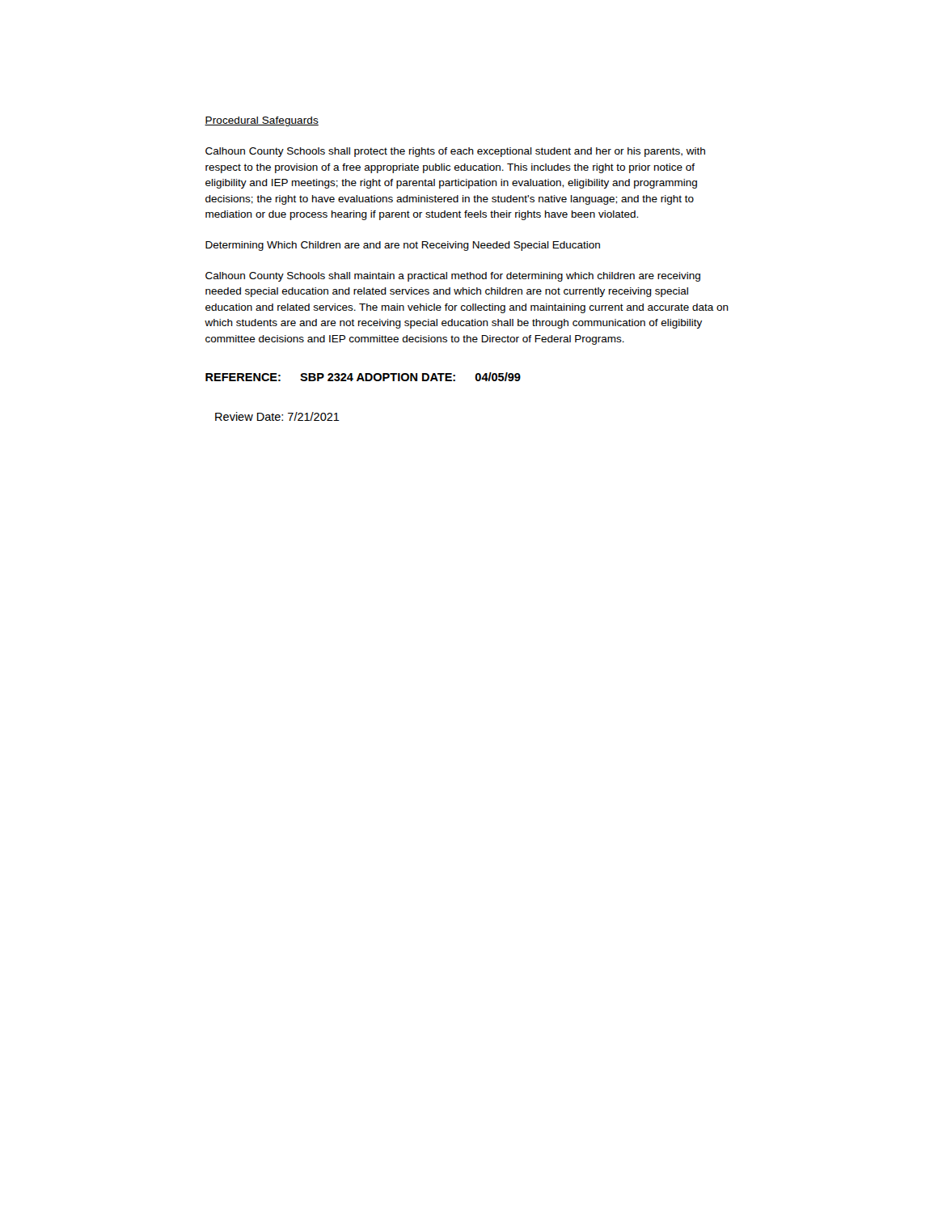Procedural Safeguards
Calhoun County Schools shall protect the rights of each exceptional student and her or his parents, with respect to the provision of a free appropriate public education. This includes the right to prior notice of eligibility and IEP meetings; the right of parental participation in evaluation, eligibility and programming decisions; the right to have evaluations administered in the student's native language; and the right to mediation or due process hearing if parent or student feels their rights have been violated.
Determining Which Children are and are not Receiving Needed Special Education
Calhoun County Schools shall maintain a practical method for determining which children are receiving needed special education and related services and which children are not currently receiving special education and related services. The main vehicle for collecting and maintaining current and accurate data on which students are and are not receiving special education shall be through communication of eligibility committee decisions and IEP committee decisions to the Director of Federal Programs.
REFERENCE: SBP 2324 ADOPTION DATE: 04/05/99
Review Date: 7/21/2021